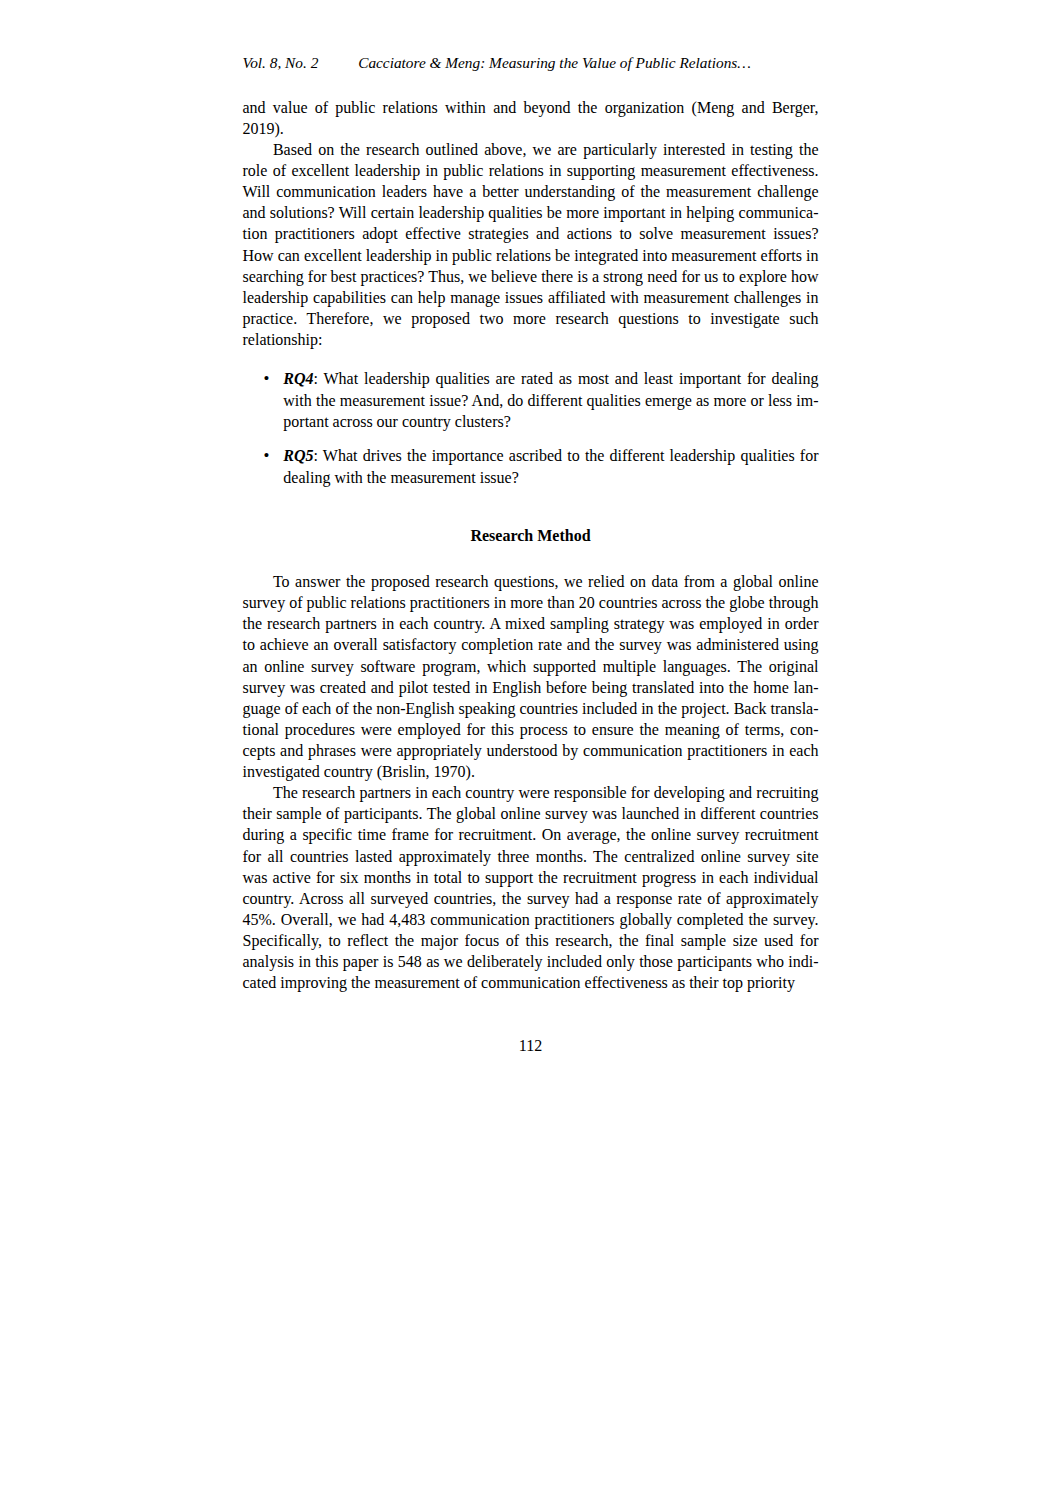Vol. 8, No. 2 Cacciatore & Meng: Measuring the Value of Public Relations…
and value of public relations within and beyond the organization (Meng and Berger, 2019).
Based on the research outlined above, we are particularly interested in testing the role of excellent leadership in public relations in supporting measurement effectiveness. Will communication leaders have a better understanding of the measurement challenge and solutions? Will certain leadership qualities be more important in helping communication practitioners adopt effective strategies and actions to solve measurement issues? How can excellent leadership in public relations be integrated into measurement efforts in searching for best practices? Thus, we believe there is a strong need for us to explore how leadership capabilities can help manage issues affiliated with measurement challenges in practice. Therefore, we proposed two more research questions to investigate such relationship:
RQ4: What leadership qualities are rated as most and least important for dealing with the measurement issue? And, do different qualities emerge as more or less important across our country clusters?
RQ5: What drives the importance ascribed to the different leadership qualities for dealing with the measurement issue?
Research Method
To answer the proposed research questions, we relied on data from a global online survey of public relations practitioners in more than 20 countries across the globe through the research partners in each country. A mixed sampling strategy was employed in order to achieve an overall satisfactory completion rate and the survey was administered using an online survey software program, which supported multiple languages. The original survey was created and pilot tested in English before being translated into the home language of each of the non-English speaking countries included in the project. Back translational procedures were employed for this process to ensure the meaning of terms, concepts and phrases were appropriately understood by communication practitioners in each investigated country (Brislin, 1970).
The research partners in each country were responsible for developing and recruiting their sample of participants. The global online survey was launched in different countries during a specific time frame for recruitment. On average, the online survey recruitment for all countries lasted approximately three months. The centralized online survey site was active for six months in total to support the recruitment progress in each individual country. Across all surveyed countries, the survey had a response rate of approximately 45%. Overall, we had 4,483 communication practitioners globally completed the survey. Specifically, to reflect the major focus of this research, the final sample size used for analysis in this paper is 548 as we deliberately included only those participants who indicated improving the measurement of communication effectiveness as their top priority
112